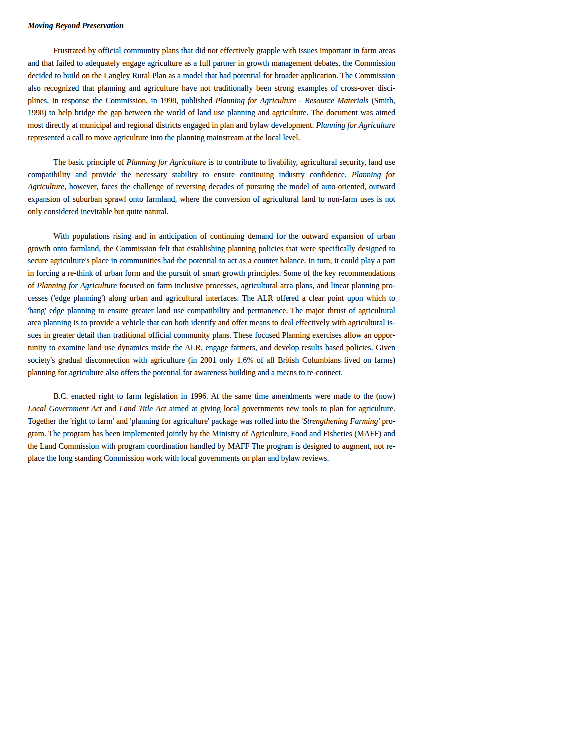Moving Beyond Preservation
Frustrated by official community plans that did not effectively grapple with issues important in farm areas and that failed to adequately engage agriculture as a full partner in growth management debates, the Commission decided to build on the Langley Rural Plan as a model that had potential for broader application. The Commission also recognized that planning and agriculture have not traditionally been strong examples of cross-over disciplines. In response the Commission, in 1998, published Planning for Agriculture - Resource Materials (Smith, 1998) to help bridge the gap between the world of land use planning and agriculture. The document was aimed most directly at municipal and regional districts engaged in plan and bylaw development. Planning for Agriculture represented a call to move agriculture into the planning mainstream at the local level.
The basic principle of Planning for Agriculture is to contribute to livability, agricultural security, land use compatibility and provide the necessary stability to ensure continuing industry confidence. Planning for Agriculture, however, faces the challenge of reversing decades of pursuing the model of auto-oriented, outward expansion of suburban sprawl onto farmland, where the conversion of agricultural land to non-farm uses is not only considered inevitable but quite natural.
With populations rising and in anticipation of continuing demand for the outward expansion of urban growth onto farmland, the Commission felt that establishing planning policies that were specifically designed to secure agriculture's place in communities had the potential to act as a counter balance. In turn, it could play a part in forcing a re-think of urban form and the pursuit of smart growth principles. Some of the key recommendations of Planning for Agriculture focused on farm inclusive processes, agricultural area plans, and linear planning processes ('edge planning') along urban and agricultural interfaces. The ALR offered a clear point upon which to 'hang' edge planning to ensure greater land use compatibility and permanence. The major thrust of agricultural area planning is to provide a vehicle that can both identify and offer means to deal effectively with agricultural issues in greater detail than traditional official community plans. These focused Planning exercises allow an opportunity to examine land use dynamics inside the ALR, engage farmers, and develop results based policies. Given society's gradual disconnection with agriculture (in 2001 only 1.6% of all British Columbians lived on farms) planning for agriculture also offers the potential for awareness building and a means to re-connect.
B.C. enacted right to farm legislation in 1996. At the same time amendments were made to the (now) Local Government Act and Land Title Act aimed at giving local governments new tools to plan for agriculture. Together the 'right to farm' and 'planning for agriculture' package was rolled into the 'Strengthening Farming' program. The program has been implemented jointly by the Ministry of Agriculture, Food and Fisheries (MAFF) and the Land Commission with program coordination handled by MAFF The program is designed to augment, not replace the long standing Commission work with local governments on plan and bylaw reviews.